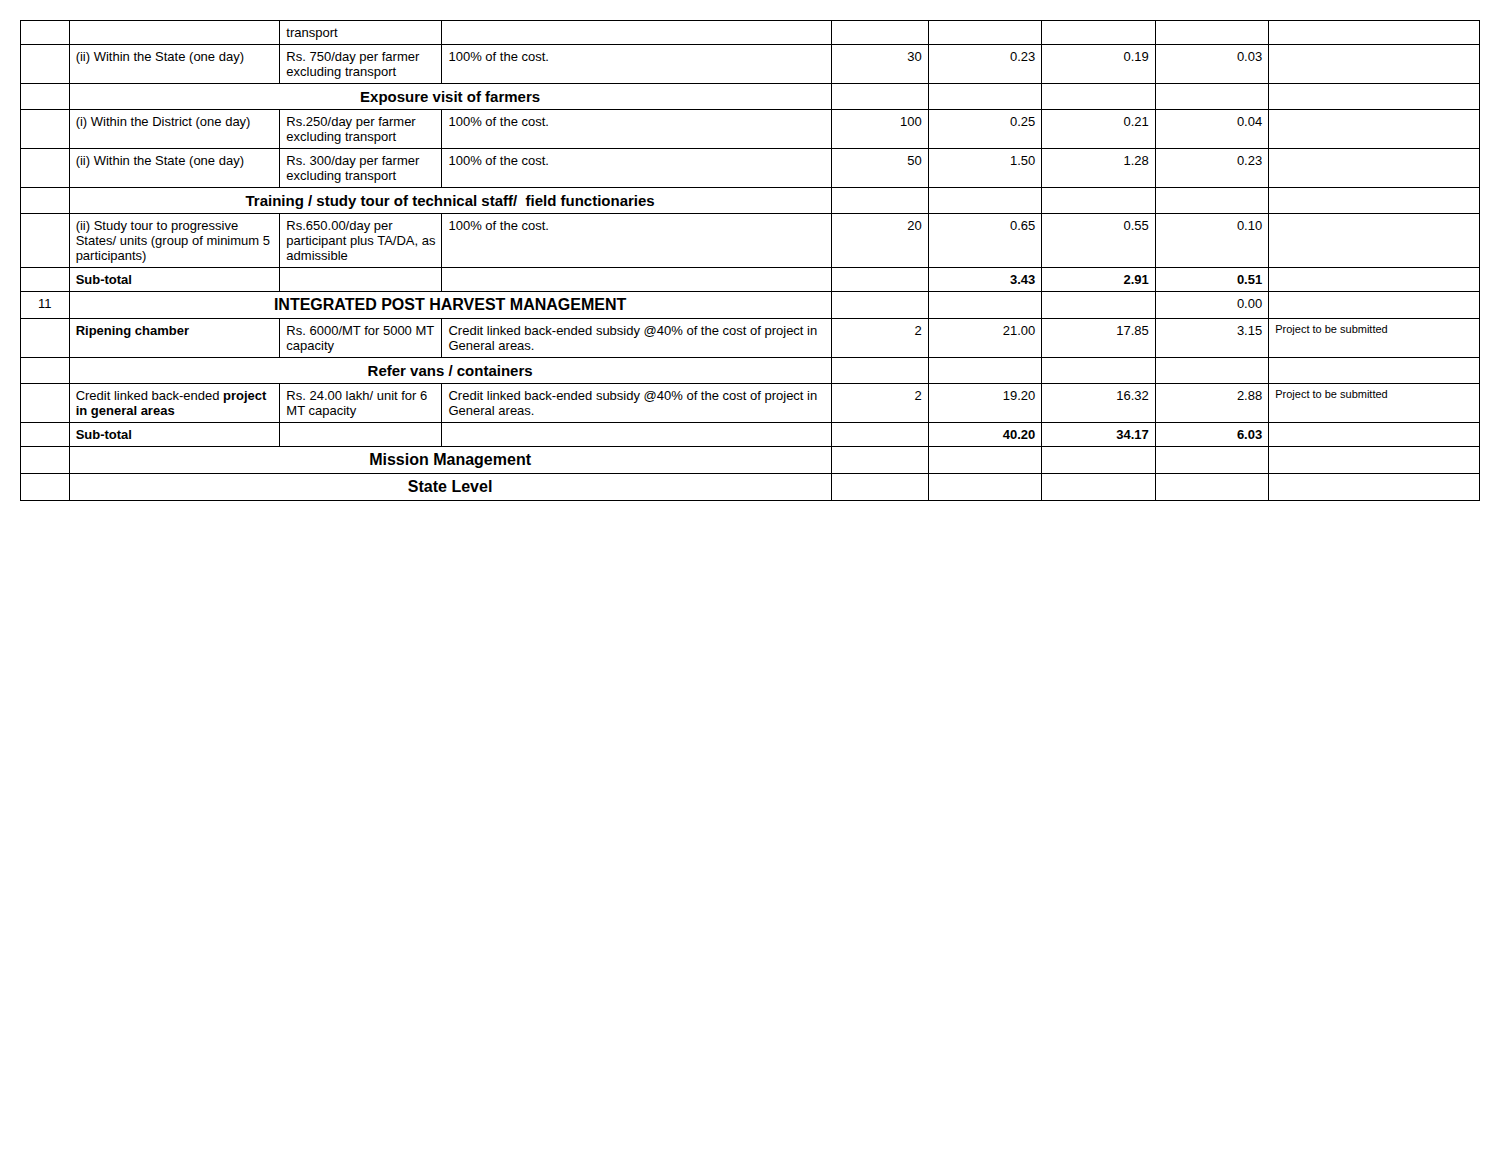| | | transport | | | | | | |
| | (ii) Within the State (one day) | Rs. 750/day per farmer excluding transport | 100% of the cost. | 30 | 0.23 | 0.19 | 0.03 | |
| | Exposure visit of farmers | | | | | |
| | (i) Within the District (one day) | Rs.250/day per farmer excluding transport | 100% of the cost. | 100 | 0.25 | 0.21 | 0.04 | |
| | (ii) Within the State (one day) | Rs. 300/day per farmer excluding transport | 100% of the cost. | 50 | 1.50 | 1.28 | 0.23 | |
| | Training / study tour of technical staff/ field functionaries | | | | | |
| | (ii) Study tour to progressive States/ units (group of minimum 5 participants) | Rs.650.00/day per participant plus TA/DA, as admissible | 100% of the cost. | 20 | 0.65 | 0.55 | 0.10 | |
| | Sub-total | | | | 3.43 | 2.91 | 0.51 | |
| 11 | INTEGRATED POST HARVEST MANAGEMENT | | | | 0.00 | |
| | Ripening chamber | Rs. 6000/MT for 5000 MT capacity | Credit linked back-ended subsidy @40% of the cost of project in General areas. | 2 | 21.00 | 17.85 | 3.15 | Project to be submitted |
| | Refer vans / containers | | | | | |
| | Credit linked back-ended project in general areas | Rs. 24.00 lakh/ unit for 6 MT capacity | Credit linked back-ended subsidy @40% of the cost of project in General areas. | 2 | 19.20 | 16.32 | 2.88 | Project to be submitted |
| | Sub-total | | | | 40.20 | 34.17 | 6.03 | |
| | Mission Management | | | | | |
| | State Level | | | | | |